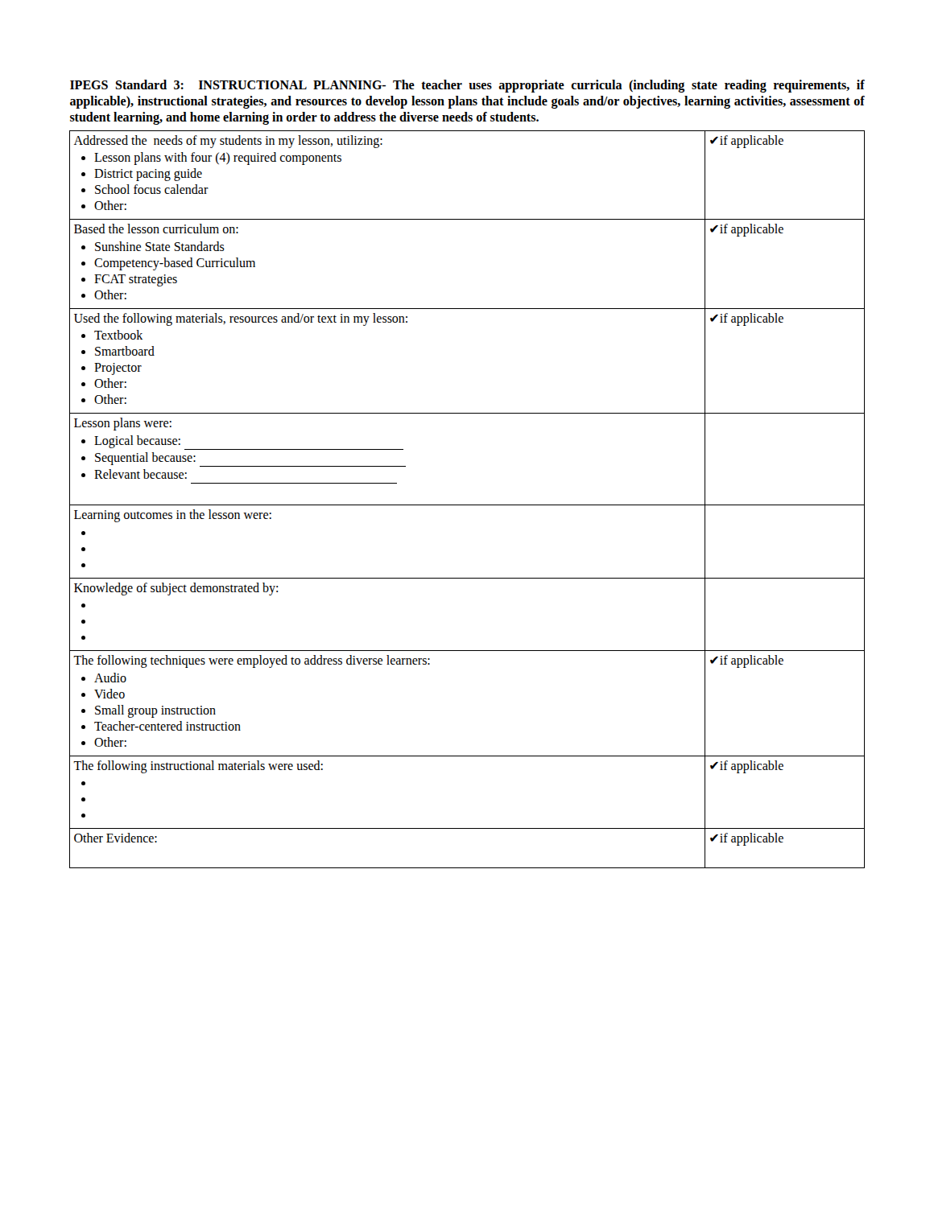IPEGS Standard 3: INSTRUCTIONAL PLANNING- The teacher uses appropriate curricula (including state reading requirements, if applicable), instructional strategies, and resources to develop lesson plans that include goals and/or objectives, learning activities, assessment of student learning, and home elarning in order to address the diverse needs of students.
| Addressed the needs of my students in my lesson, utilizing: Lesson plans with four (4) required components District pacing guide School focus calendar Other: | ✔ if applicable |
| Based the lesson curriculum on: Sunshine State Standards Competency-based Curriculum FCAT strategies Other: | ✔ if applicable |
| Used the following materials, resources and/or text in my lesson: Textbook Smartboard Projector Other: Other: | ✔ if applicable |
| Lesson plans were: Logical because: Sequential because: Relevant because: | |
| Learning outcomes in the lesson were: | |
| Knowledge of subject demonstrated by: | |
| The following techniques were employed to address diverse learners: Audio Video Small group instruction Teacher-centered instruction Other: | ✔ if applicable |
| The following instructional materials were used: | ✔ if applicable |
| Other Evidence: | ✔ if applicable |